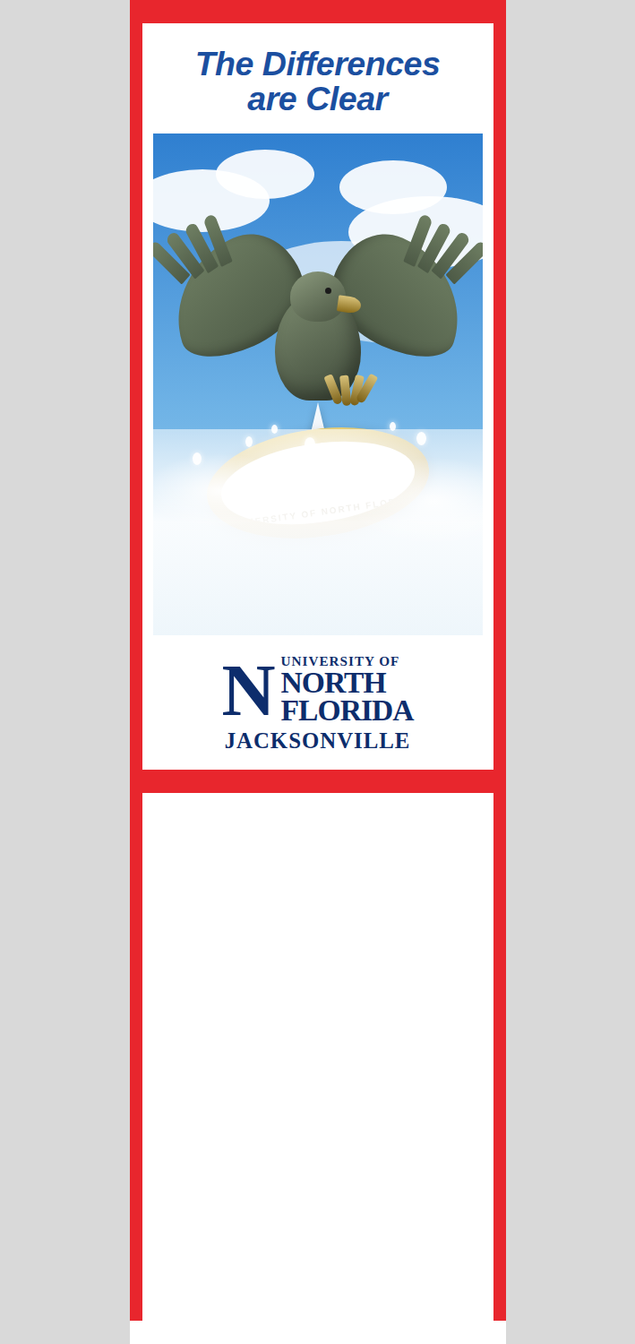The Differences
are Clear
UNIVERSITY OF NORTH FLORIDA
N UNIVERSITY OF NORTH FLORIDA
JACKSONVILLE